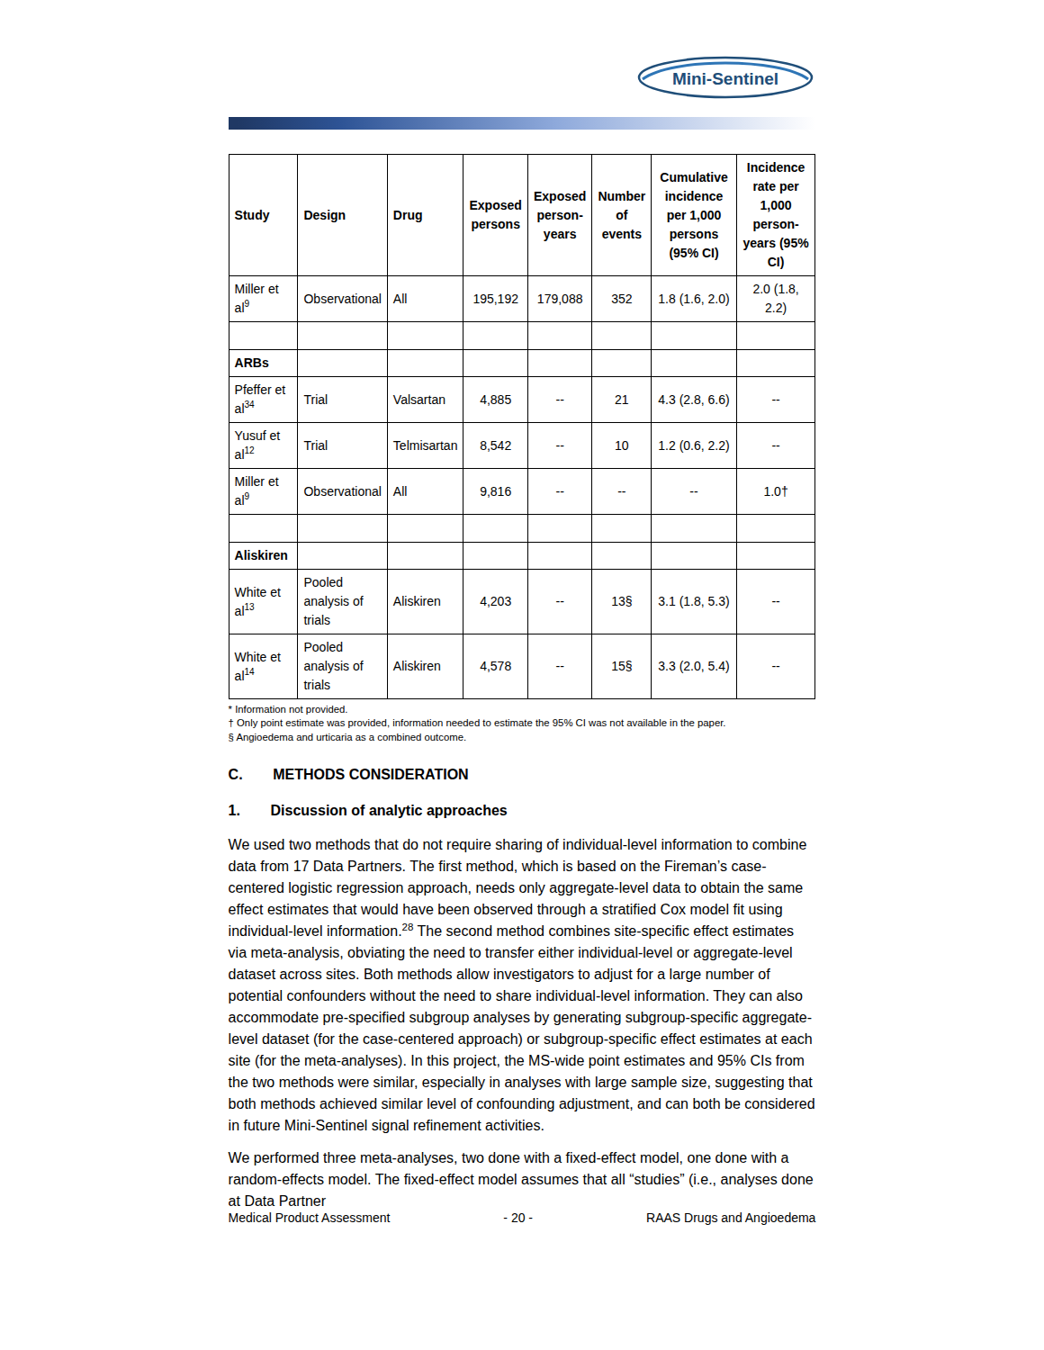Mini-Sentinel
| Study | Design | Drug | Exposed persons | Exposed person-years | Number of events | Cumulative incidence per 1,000 persons (95% CI) | Incidence rate per 1,000 person-years (95% CI) |
| --- | --- | --- | --- | --- | --- | --- | --- |
| Miller et al 9 | Observational | All | 195,192 | 179,088 | 352 | 1.8 (1.6, 2.0) | 2.0 (1.8, 2.2) |
| ARBs | | | | | | | |
| Pfeffer et al 34 | Trial | Valsartan | 4,885 | -- | 21 | 4.3 (2.8, 6.6) | -- |
| Yusuf et al 12 | Trial | Telmisartan | 8,542 | -- | 10 | 1.2 (0.6, 2.2) | -- |
| Miller et al 9 | Observational | All | 9,816 | -- | -- | -- | 1.0† |
| Aliskiren | | | | | | | |
| White et al 13 | Pooled analysis of trials | Aliskiren | 4,203 | -- | 13§ | 3.1 (1.8, 5.3) | -- |
| White et al 14 | Pooled analysis of trials | Aliskiren | 4,578 | -- | 15§ | 3.3 (2.0, 5.4) | -- |
* Information not provided.
† Only point estimate was provided, information needed to estimate the 95% CI was not available in the paper.
§ Angioedema and urticaria as a combined outcome.
C. METHODS CONSIDERATION
1. Discussion of analytic approaches
We used two methods that do not require sharing of individual-level information to combine data from 17 Data Partners. The first method, which is based on the Fireman’s case-centered logistic regression approach, needs only aggregate-level data to obtain the same effect estimates that would have been observed through a stratified Cox model fit using individual-level information.28 The second method combines site-specific effect estimates via meta-analysis, obviating the need to transfer either individual-level or aggregate-level dataset across sites. Both methods allow investigators to adjust for a large number of potential confounders without the need to share individual-level information. They can also accommodate pre-specified subgroup analyses by generating subgroup-specific aggregate-level dataset (for the case-centered approach) or subgroup-specific effect estimates at each site (for the meta-analyses). In this project, the MS-wide point estimates and 95% CIs from the two methods were similar, especially in analyses with large sample size, suggesting that both methods achieved similar level of confounding adjustment, and can both be considered in future Mini-Sentinel signal refinement activities.
We performed three meta-analyses, two done with a fixed-effect model, one done with a random-effects model. The fixed-effect model assumes that all “studies” (i.e., analyses done at Data Partner
Medical Product Assessment
- 20 -
RAAS Drugs and Angioedema